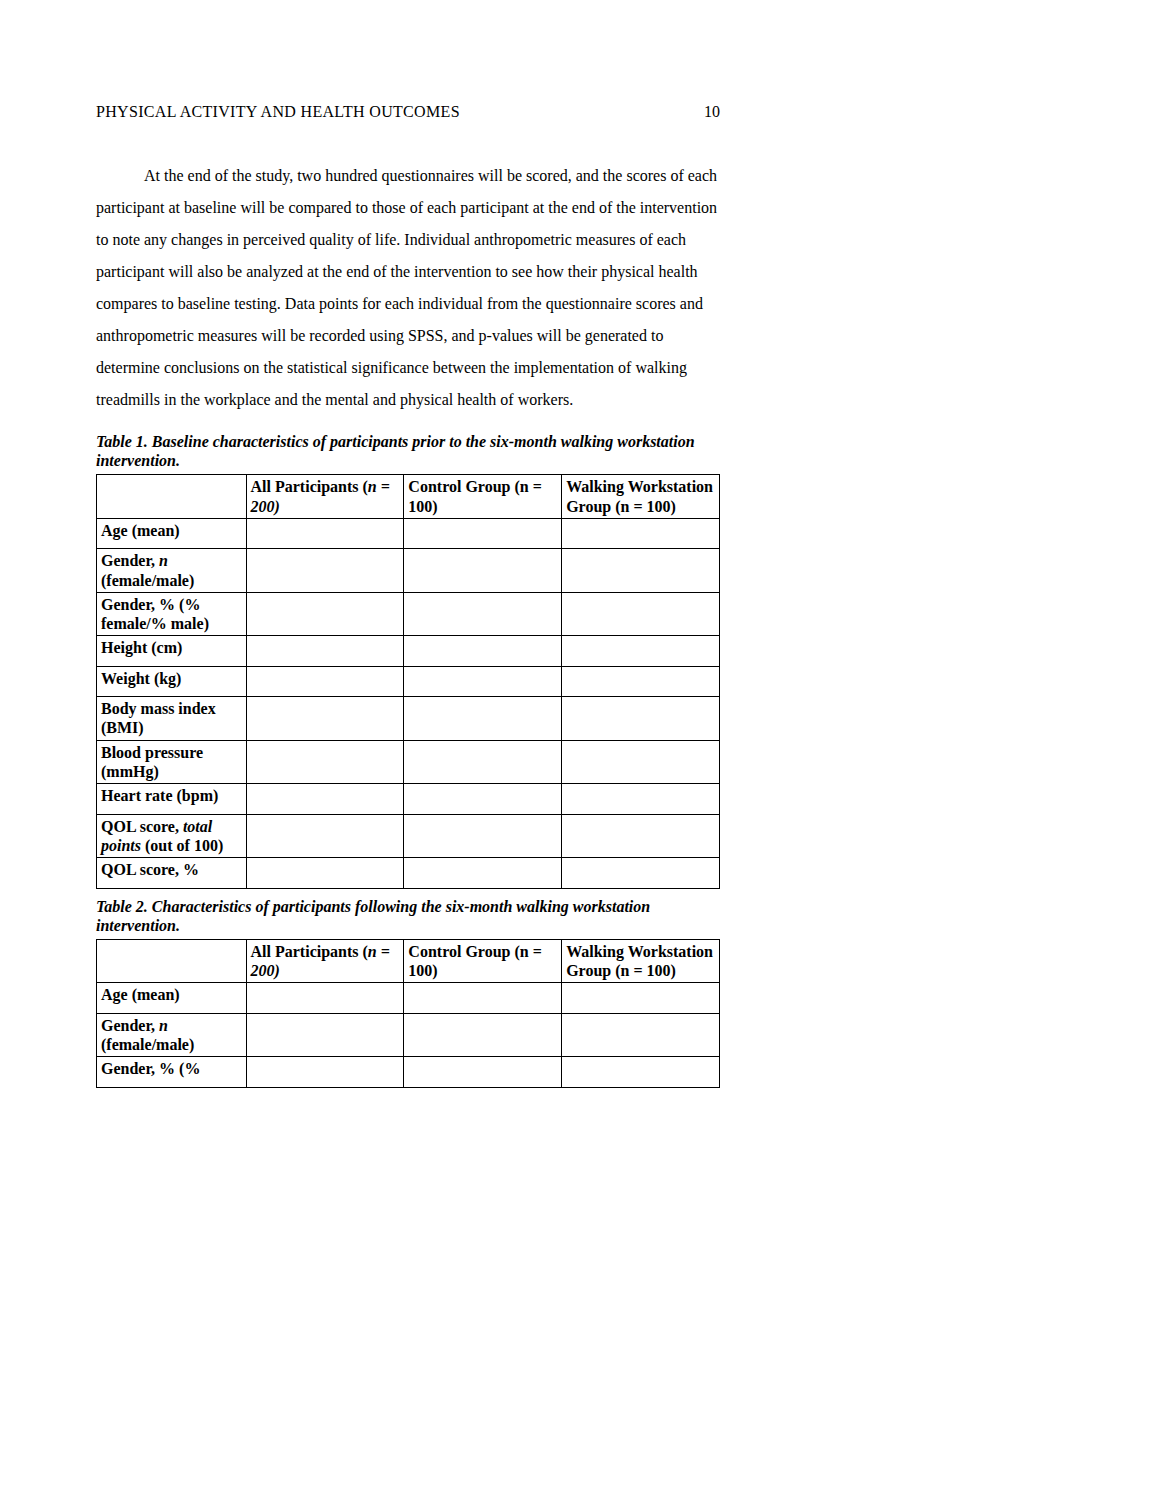Physical Activity and Health Outcomes 10
At the end of the study, two hundred questionnaires will be scored, and the scores of each participant at baseline will be compared to those of each participant at the end of the intervention to note any changes in perceived quality of life. Individual anthropometric measures of each participant will also be analyzed at the end of the intervention to see how their physical health compares to baseline testing. Data points for each individual from the questionnaire scores and anthropometric measures will be recorded using SPSS, and p-values will be generated to determine conclusions on the statistical significance between the implementation of walking treadmills in the workplace and the mental and physical health of workers.
Table 1. Baseline characteristics of participants prior to the six-month walking workstation intervention.
| | All Participants ( n = 200) | Control Group (n = 100) | Walking Workstation Group (n = 100) |
| --- | --- | --- | --- |
| Age (mean) | | | |
| Gender, n (female/male) | | | |
| Gender, % (% female/% male) | | | |
| Height (cm) | | | |
| Weight (kg) | | | |
| Body mass index (BMI) | | | |
| Blood pressure (mmHg) | | | |
| Heart rate (bpm) | | | |
| QOL score, total points (out of 100) | | | |
| QOL score, % | | | |
Table 2. Characteristics of participants following the six-month walking workstation intervention.
| | All Participants ( n = 200) | Control Group (n = 100) | Walking Workstation Group (n = 100) |
| --- | --- | --- | --- |
| Age (mean) | | | |
| Gender, n (female/male) | | | |
| Gender, % (% | | | |